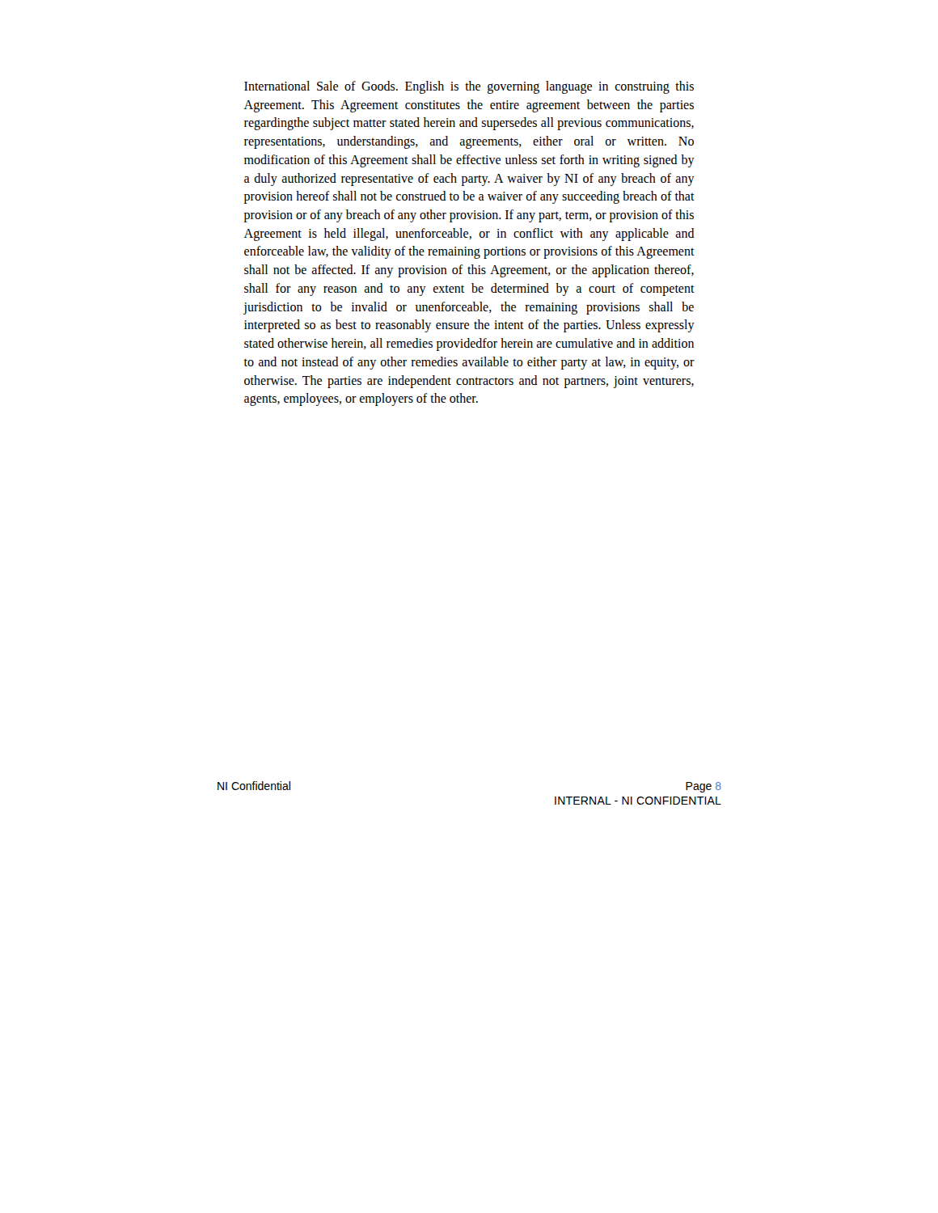International Sale of Goods. English is the governing language in construing this Agreement. This Agreement constitutes the entire agreement between the parties regardingthe subject matter stated herein and supersedes all previous communications, representations, understandings, and agreements, either oral or written. No modification of this Agreement shall be effective unless set forth in writing signed by a duly authorized representative of each party. A waiver by NI of any breach of any provision hereof shall not be construed to be a waiver of any succeeding breach of that provision or of any breach of any other provision. If any part, term, or provision of this Agreement is held illegal, unenforceable, or in conflict with any applicable and enforceable law, the validity of the remaining portions or provisions of this Agreement shall not be affected. If any provision of this Agreement, or the application thereof, shall for any reason and to any extent be determined by a court of competent jurisdiction to be invalid or unenforceable, the remaining provisions shall be interpreted so as best to reasonably ensure the intent of the parties. Unless expressly stated otherwise herein, all remedies providedfor herein are cumulative and in addition to and not instead of any other remedies available to either party at law, in equity, or otherwise. The parties are independent contractors and not partners, joint venturers, agents, employees, or employers of the other.
NI Confidential
Page 8
INTERNAL - NI CONFIDENTIAL